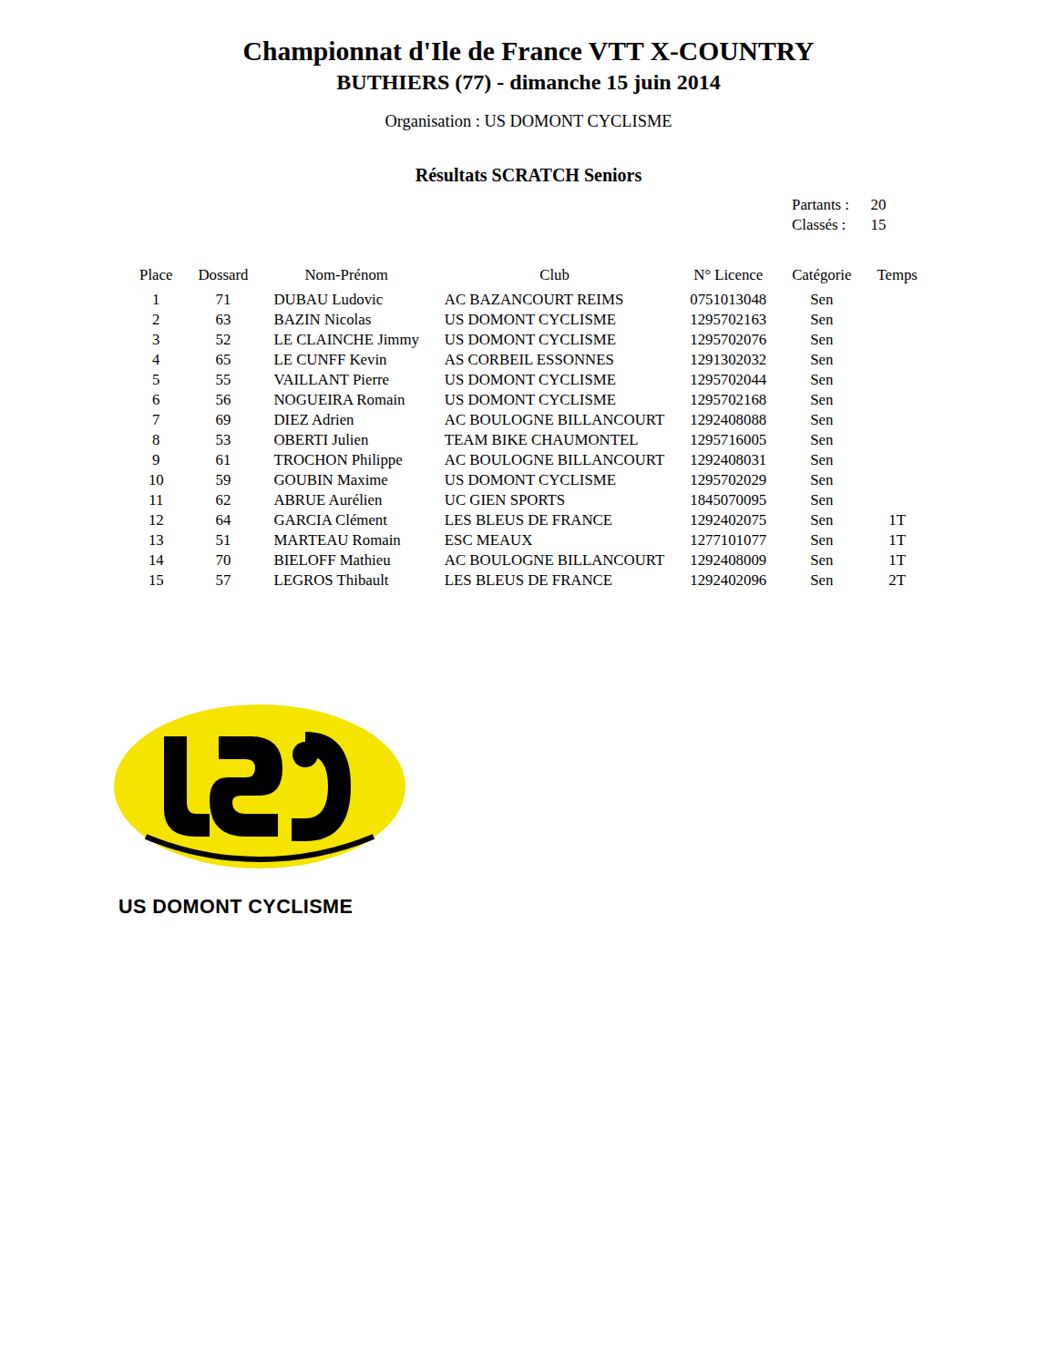Championnat d'Ile de France VTT X-COUNTRY
BUTHIERS (77) - dimanche 15 juin 2014
Organisation : US DOMONT CYCLISME
Résultats SCRATCH Seniors
| Partants : | 20 |
| Classés : | 15 |
| Place | Dossard | Nom-Prénom | Club | N° Licence | Catégorie | Temps |
| --- | --- | --- | --- | --- | --- | --- |
| 1 | 71 | DUBAU Ludovic | AC BAZANCOURT REIMS | 0751013048 | Sen | |
| 2 | 63 | BAZIN Nicolas | US DOMONT CYCLISME | 1295702163 | Sen | |
| 3 | 52 | LE CLAINCHE Jimmy | US DOMONT CYCLISME | 1295702076 | Sen | |
| 4 | 65 | LE CUNFF Kevin | AS CORBEIL ESSONNES | 1291302032 | Sen | |
| 5 | 55 | VAILLANT Pierre | US DOMONT CYCLISME | 1295702044 | Sen | |
| 6 | 56 | NOGUEIRA Romain | US DOMONT CYCLISME | 1295702168 | Sen | |
| 7 | 69 | DIEZ Adrien | AC BOULOGNE BILLANCOURT | 1292408088 | Sen | |
| 8 | 53 | OBERTI Julien | TEAM BIKE CHAUMONTEL | 1295716005 | Sen | |
| 9 | 61 | TROCHON Philippe | AC BOULOGNE BILLANCOURT | 1292408031 | Sen | |
| 10 | 59 | GOUBIN Maxime | US DOMONT CYCLISME | 1295702029 | Sen | |
| 11 | 62 | ABRUE Aurélien | UC GIEN SPORTS | 1845070095 | Sen | |
| 12 | 64 | GARCIA Clément | LES BLEUS DE FRANCE | 1292402075 | Sen | 1T |
| 13 | 51 | MARTEAU Romain | ESC MEAUX | 1277101077 | Sen | 1T |
| 14 | 70 | BIELOFF Mathieu | AC BOULOGNE BILLANCOURT | 1292408009 | Sen | 1T |
| 15 | 57 | LEGROS Thibault | LES BLEUS DE FRANCE | 1292402096 | Sen | 2T |
US DOMONT CYCLISME